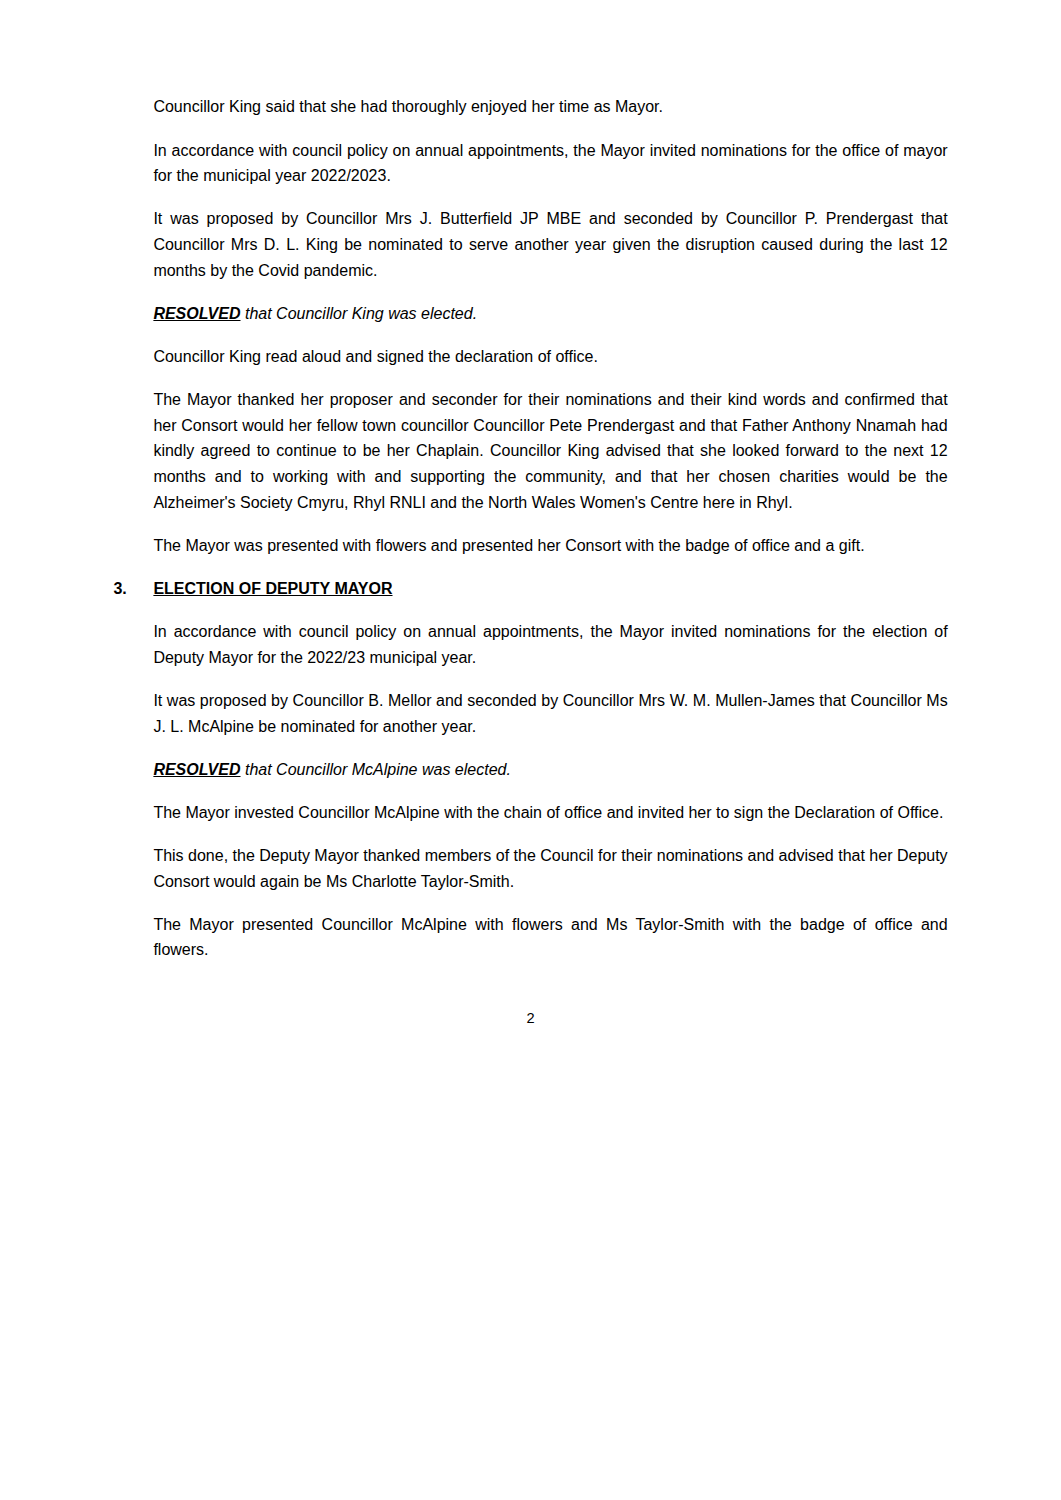Councillor King said that she had thoroughly enjoyed her time as Mayor.
In accordance with council policy on annual appointments, the Mayor invited nominations for the office of mayor for the municipal year 2022/2023.
It was proposed by Councillor Mrs J. Butterfield JP MBE and seconded by Councillor P. Prendergast that Councillor Mrs D. L. King be nominated to serve another year given the disruption caused during the last 12 months by the Covid pandemic.
RESOLVED that Councillor King was elected.
Councillor King read aloud and signed the declaration of office.
The Mayor thanked her proposer and seconder for their nominations and their kind words and confirmed that her Consort would her fellow town councillor Councillor Pete Prendergast and that Father Anthony Nnamah had kindly agreed to continue to be her Chaplain. Councillor King advised that she looked forward to the next 12 months and to working with and supporting the community, and that her chosen charities would be the Alzheimer's Society Cmyru, Rhyl RNLI and the North Wales Women's Centre here in Rhyl.
The Mayor was presented with flowers and presented her Consort with the badge of office and a gift.
3.
ELECTION OF DEPUTY MAYOR
In accordance with council policy on annual appointments, the Mayor invited nominations for the election of Deputy Mayor for the 2022/23 municipal year.
It was proposed by Councillor B. Mellor and seconded by Councillor Mrs W. M. Mullen-James that Councillor Ms J. L. McAlpine be nominated for another year.
RESOLVED that Councillor McAlpine was elected.
The Mayor invested Councillor McAlpine with the chain of office and invited her to sign the Declaration of Office.
This done, the Deputy Mayor thanked members of the Council for their nominations and advised that her Deputy Consort would again be Ms Charlotte Taylor-Smith.
The Mayor presented Councillor McAlpine with flowers and Ms Taylor-Smith with the badge of office and flowers.
2